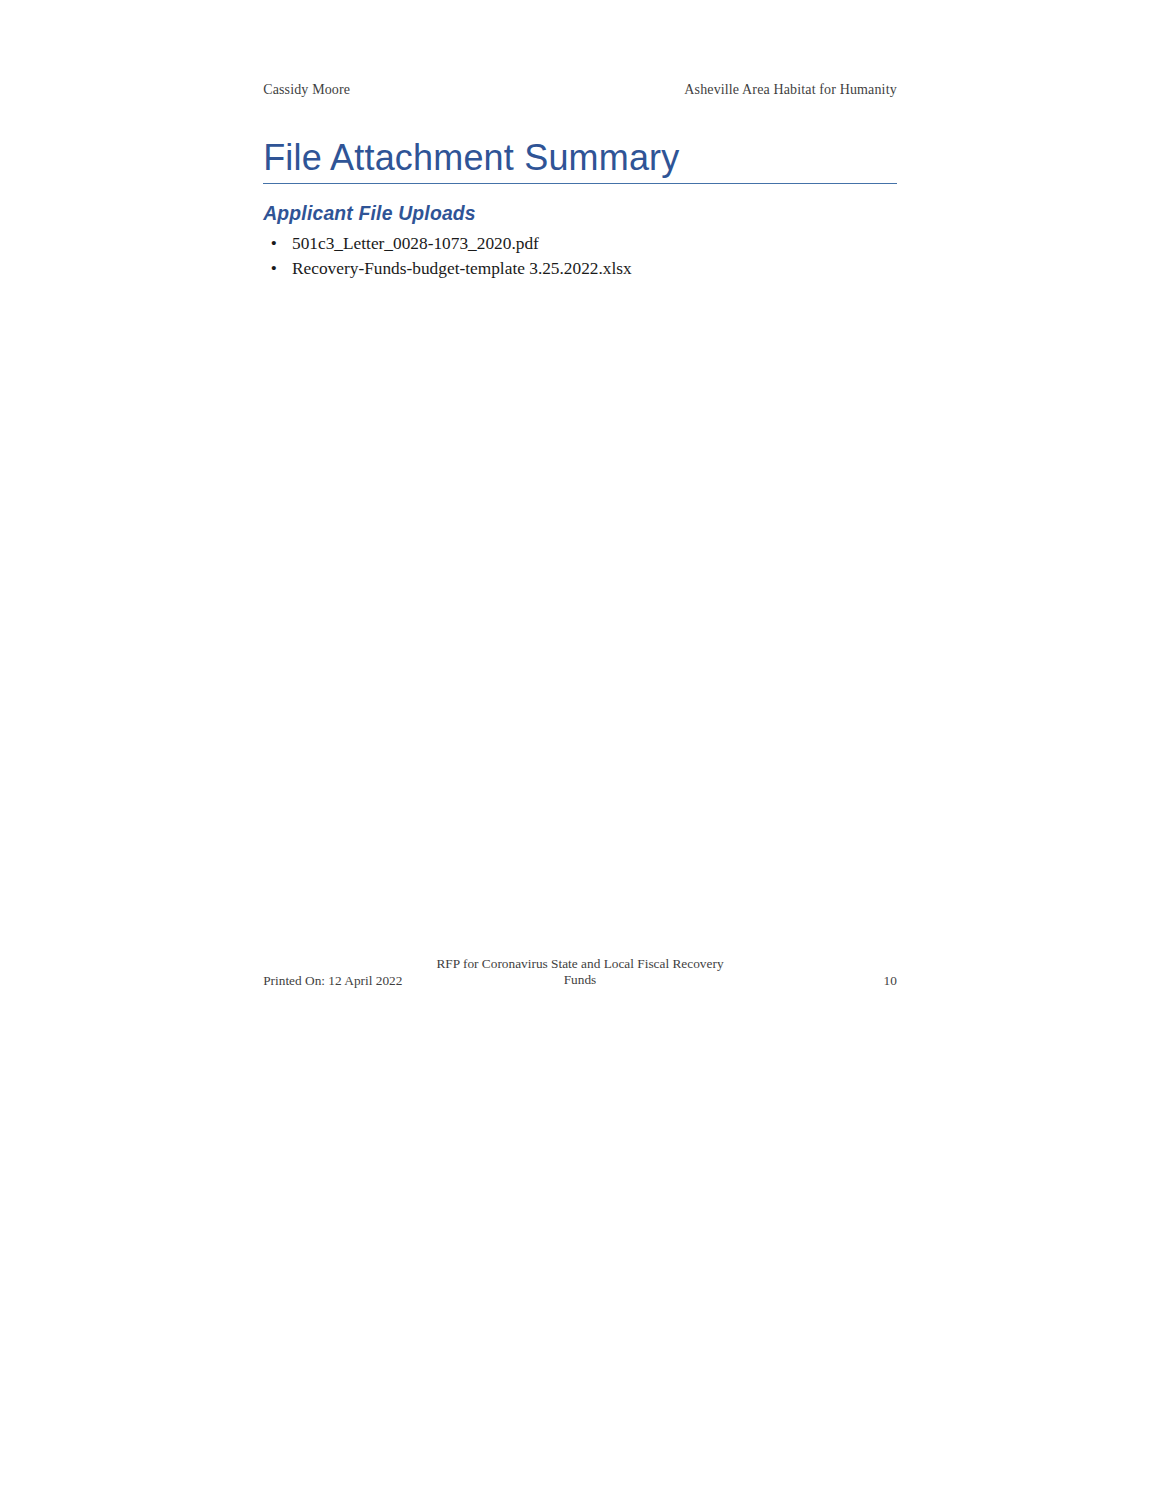Cassidy Moore
Asheville Area Habitat for Humanity
File Attachment Summary
Applicant File Uploads
501c3_Letter_0028-1073_2020.pdf
Recovery-Funds-budget-template 3.25.2022.xlsx
Printed On: 12 April 2022
RFP for Coronavirus State and Local Fiscal Recovery
Funds
10